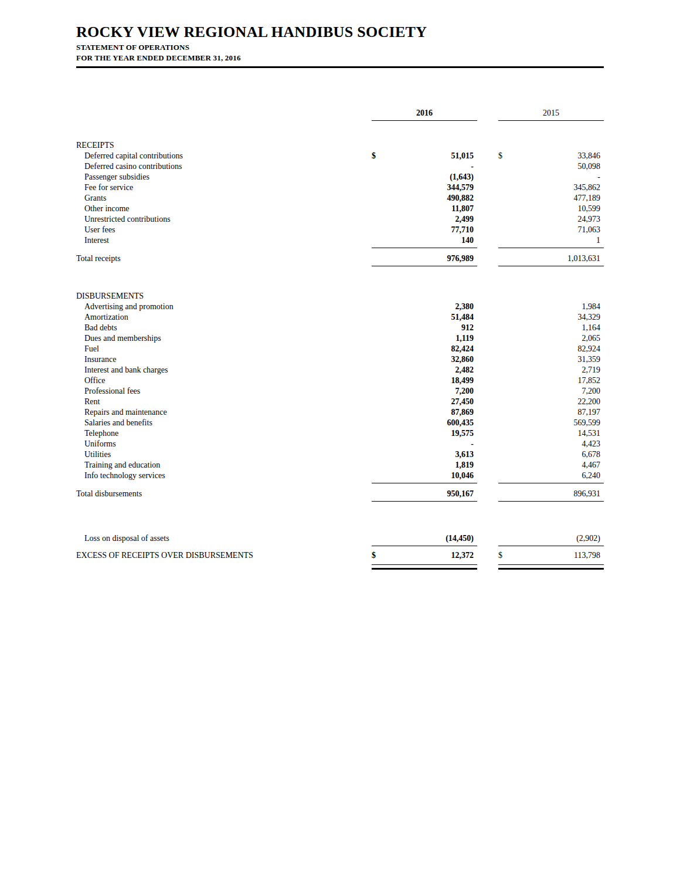ROCKY VIEW REGIONAL HANDIBUS SOCIETY
STATEMENT OF OPERATIONS
FOR THE YEAR ENDED DECEMBER 31, 2016
| | 2016 | | 2015 |
| RECEIPTS | |
| Deferred capital contributions | $ | 51,015 | | $ | 33,846 |
| Deferred casino contributions | | - | | | 50,098 |
| Passenger subsidies | | (1,643) | | | - |
| Fee for service | | 344,579 | | | 345,862 |
| Grants | | 490,882 | | | 477,189 |
| Other income | | 11,807 | | | 10,599 |
| Unrestricted contributions | | 2,499 | | | 24,973 |
| User fees | | 77,710 | | | 71,063 |
| Interest | | 140 | | | 1 |
| Total receipts | | 976,989 | | | 1,013,631 |
| DISBURSEMENTS | |
| Advertising and promotion | | 2,380 | | | 1,984 |
| Amortization | | 51,484 | | | 34,329 |
| Bad debts | | 912 | | | 1,164 |
| Dues and memberships | | 1,119 | | | 2,065 |
| Fuel | | 82,424 | | | 82,924 |
| Insurance | | 32,860 | | | 31,359 |
| Interest and bank charges | | 2,482 | | | 2,719 |
| Office | | 18,499 | | | 17,852 |
| Professional fees | | 7,200 | | | 7,200 |
| Rent | | 27,450 | | | 22,200 |
| Repairs and maintenance | | 87,869 | | | 87,197 |
| Salaries and benefits | | 600,435 | | | 569,599 |
| Telephone | | 19,575 | | | 14,531 |
| Uniforms | | - | | | 4,423 |
| Utilities | | 3,613 | | | 6,678 |
| Training and education | | 1,819 | | | 4,467 |
| Info technology services | | 10,046 | | | 6,240 |
| Total disbursements | | 950,167 | | | 896,931 |
| Loss on disposal of assets | | (14,450) | | | (2,902) |
| EXCESS OF RECEIPTS OVER DISBURSEMENTS | $ | 12,372 | | $ | 113,798 |